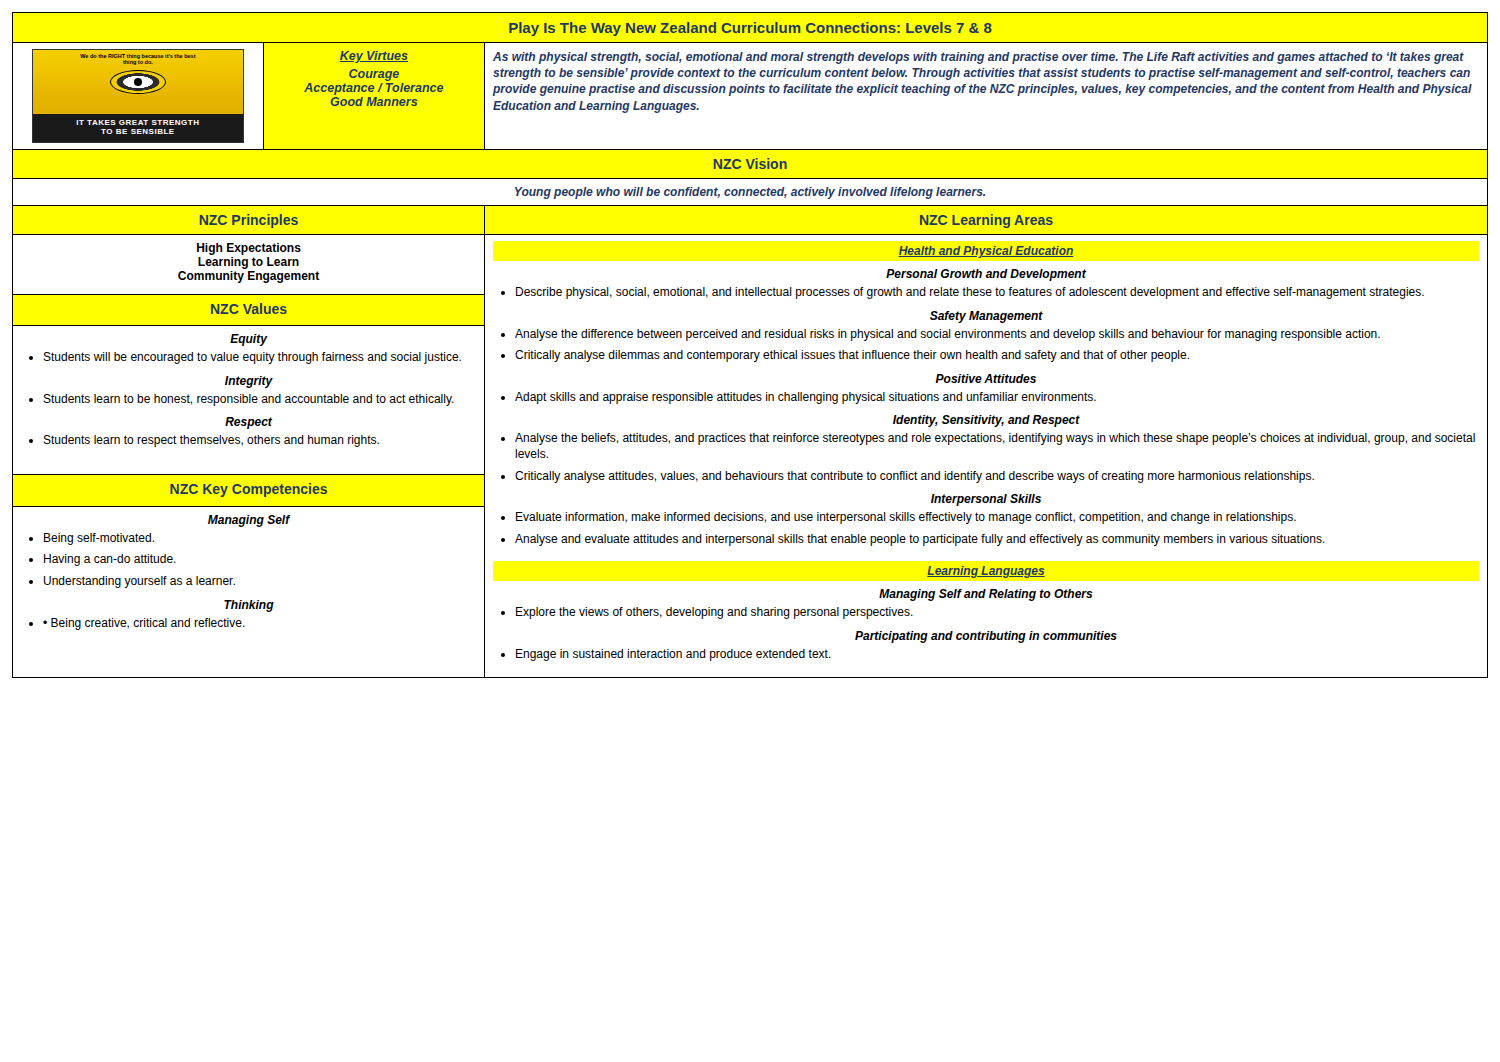| Play Is The Way New Zealand Curriculum Connections: Levels 7 & 8 |
| We do the RIGHT thing because it's the best thing to do. IT TAKES GREAT STRENGTH TO BE SENSIBLE | Key Virtues Courage Acceptance / Tolerance Good Manners | As with physical strength, social, emotional and moral strength develops with training and practise over time. The Life Raft activities and games attached to ‘It takes great strength to be sensible’ provide context to the curriculum content below. Through activities that assist students to practise self-management and self-control, teachers can provide genuine practise and discussion points to facilitate the explicit teaching of the NZC principles, values, key competencies, and the content from Health and Physical Education and Learning Languages. |
| NZC Vision |
| Young people who will be confident, connected, actively involved lifelong learners. |
| NZC Principles | NZC Learning Areas |
| High Expectations Learning to Learn Community Engagement | Health and Physical Education Personal Growth and Development Describe physical, social, emotional, and intellectual processes of growth and relate these to features of adolescent development and effective self-management strategies. Safety Management Analyse the difference between perceived and residual risks in physical and social environments and develop skills and behaviour for managing responsible action. Critically analyse dilemmas and contemporary ethical issues that influence their own health and safety and that of other people. Positive Attitudes Adapt skills and appraise responsible attitudes in challenging physical situations and unfamiliar environments. Identity, Sensitivity, and Respect Analyse the beliefs, attitudes, and practices that reinforce stereotypes and role expectations, identifying ways in which these shape people’s choices at individual, group, and societal levels. Critically analyse attitudes, values, and behaviours that contribute to conflict and identify and describe ways of creating more harmonious relationships. Interpersonal Skills Evaluate information, make informed decisions, and use interpersonal skills effectively to manage conflict, competition, and change in relationships. Analyse and evaluate attitudes and interpersonal skills that enable people to participate fully and effectively as community members in various situations. Learning Languages Managing Self and Relating to Others Explore the views of others, developing and sharing personal perspectives. Participating and contributing in communities Engage in sustained interaction and produce extended text. |
| NZC Values |
| Equity Students will be encouraged to value equity through fairness and social justice. Integrity Students learn to be honest, responsible and accountable and to act ethically. Respect Students learn to respect themselves, others and human rights. |
| NZC Key Competencies |
| Managing Self Being self-motivated. Having a can-do attitude. Understanding yourself as a learner. Thinking • Being creative, critical and reflective. |